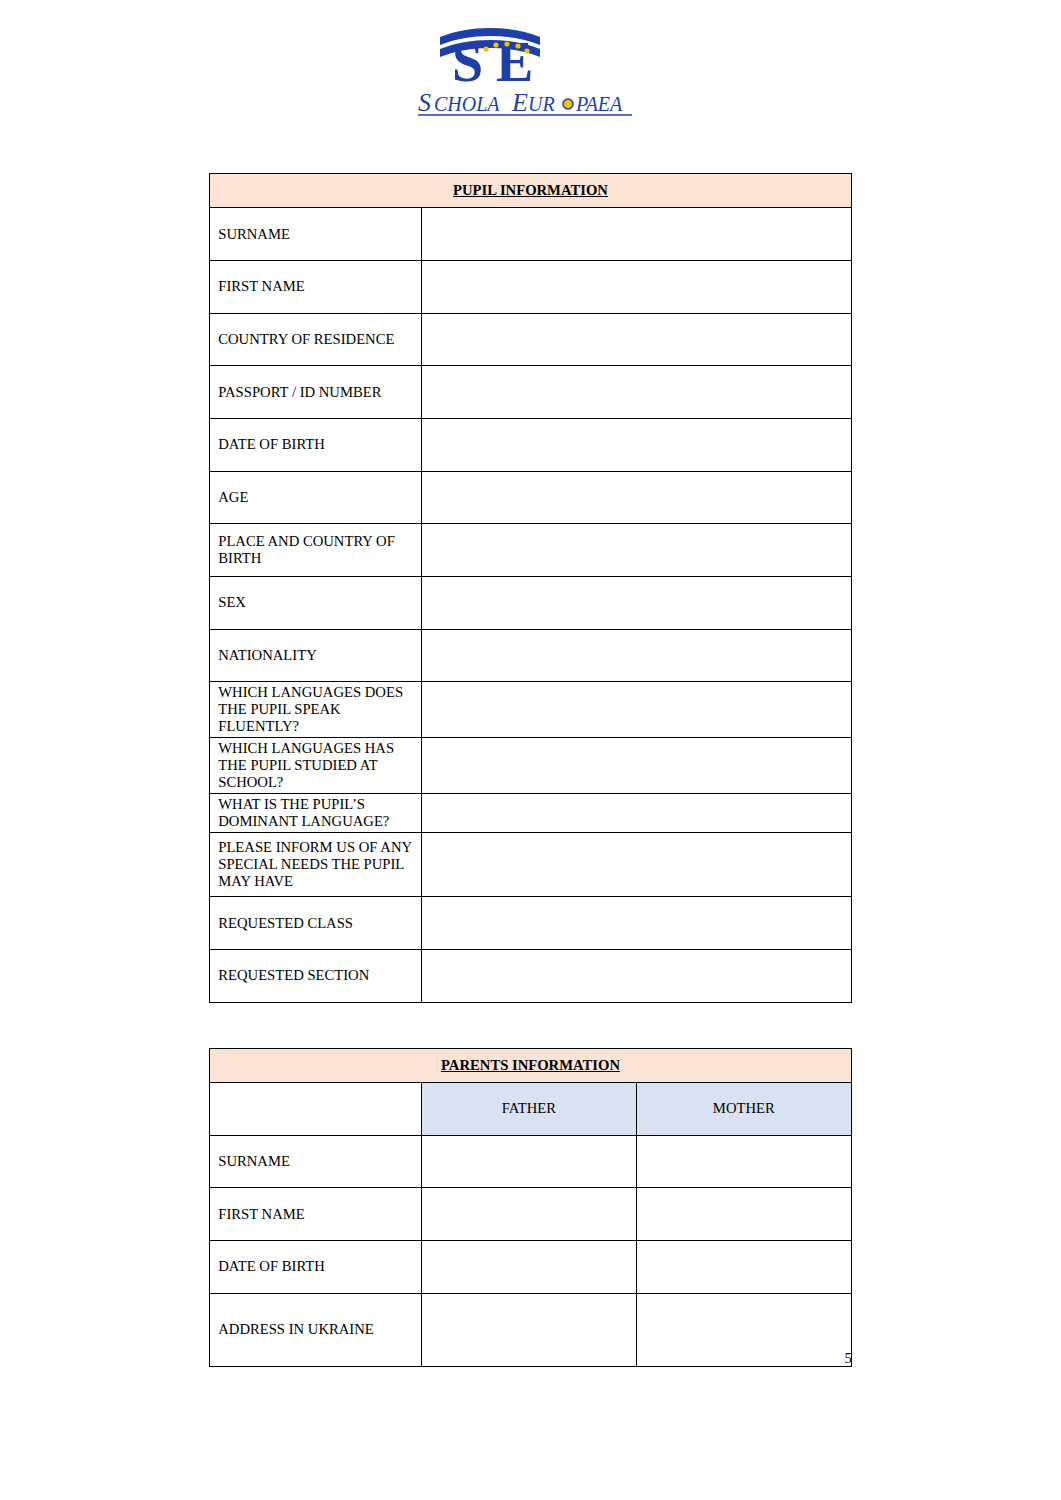S E S CHOLA E UR PAEA
| PUPIL INFORMATION |
| SURNAME | |
| FIRST NAME | |
| COUNTRY OF RESIDENCE | |
| PASSPORT / ID NUMBER | |
| DATE OF BIRTH | |
| AGE | |
| PLACE AND COUNTRY OF BIRTH | |
| SEX | |
| NATIONALITY | |
| WHICH LANGUAGES DOES THE PUPIL SPEAK FLUENTLY? | |
| WHICH LANGUAGES HAS THE PUPIL STUDIED AT SCHOOL? | |
| WHAT IS THE PUPIL’S DOMINANT LANGUAGE? | |
| PLEASE INFORM US OF ANY SPECIAL NEEDS THE PUPIL MAY HAVE | |
| REQUESTED CLASS | |
| REQUESTED SECTION | |
| PARENTS INFORMATION |
| | FATHER | MOTHER |
| SURNAME | | |
| FIRST NAME | | |
| DATE OF BIRTH | | |
| ADDRESS IN UKRAINE | | |
5